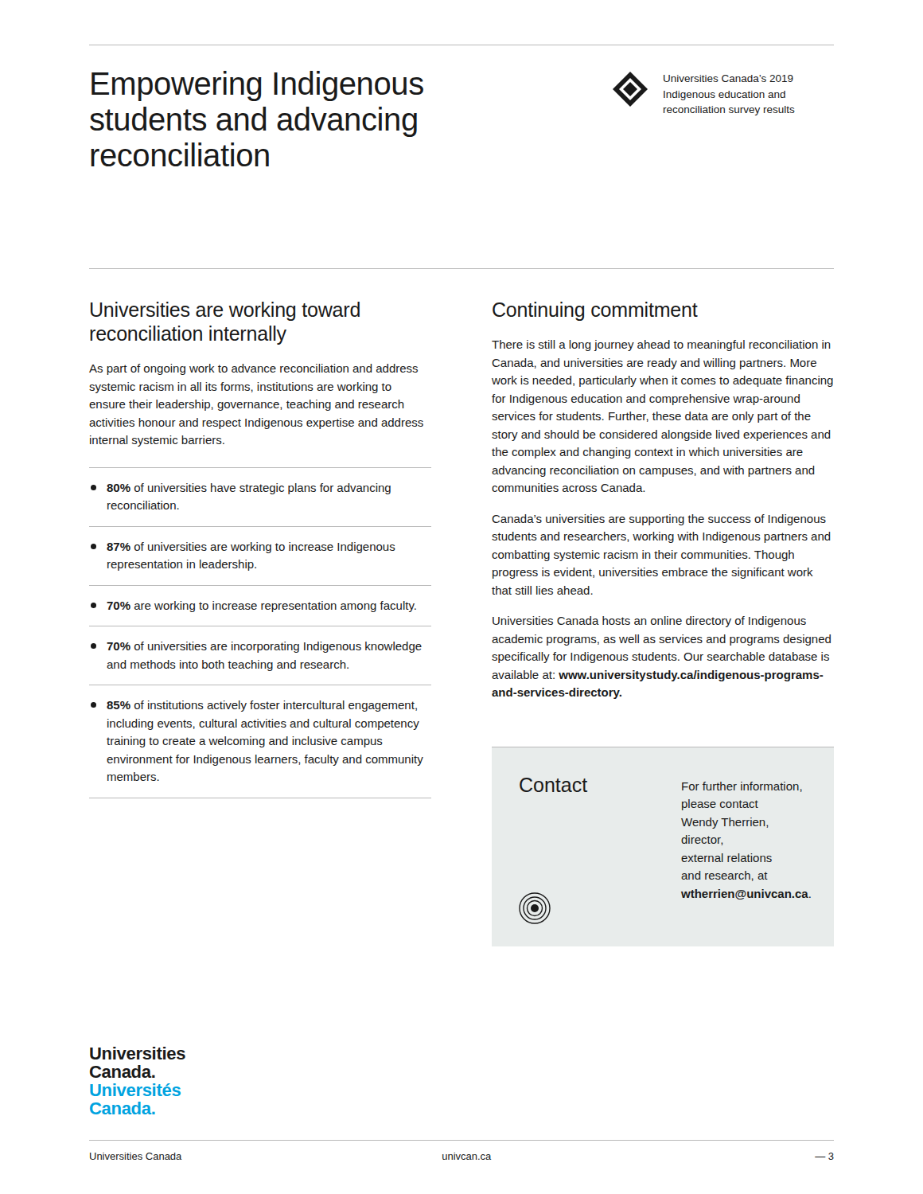Empowering Indigenous
students and advancing
reconciliation
Universities Canada’s 2019 Indigenous education and reconciliation survey results
Universities are working toward
reconciliation internally
As part of ongoing work to advance reconciliation and address systemic racism in all its forms, institutions are working to ensure their leadership, governance, teaching and research activities honour and respect Indigenous expertise and address internal systemic barriers.
80% of universities have strategic plans for advancing reconciliation.
87% of universities are working to increase Indigenous representation in leadership.
70% are working to increase representation among faculty.
70% of universities are incorporating Indigenous knowledge and methods into both teaching and research.
85% of institutions actively foster intercultural engagement, including events, cultural activities and cultural competency training to create a welcoming and inclusive campus environment for Indigenous learners, faculty and community members.
Continuing commitment
There is still a long journey ahead to meaningful reconciliation in Canada, and universities are ready and willing partners. More work is needed, particularly when it comes to adequate financing for Indigenous education and comprehensive wrap-around services for students. Further, these data are only part of the story and should be considered alongside lived experiences and the complex and changing context in which universities are advancing reconciliation on campuses, and with partners and communities across Canada.
Canada’s universities are supporting the success of Indigenous students and researchers, working with Indigenous partners and combatting systemic racism in their communities. Though progress is evident, universities embrace the significant work that still lies ahead.
Universities Canada hosts an online directory of Indigenous academic programs, as well as services and programs designed specifically for Indigenous students. Our searchable database is available at: www.universitystudy.ca/indigenous-programs-and-services-directory.
Contact
For further information,
please contact
Wendy Therrien, director,
external relations
and research, at
wtherrien@univcan.ca.
Universities
Canada.
Universités
Canada.
Universities Canada univcan.ca — 3